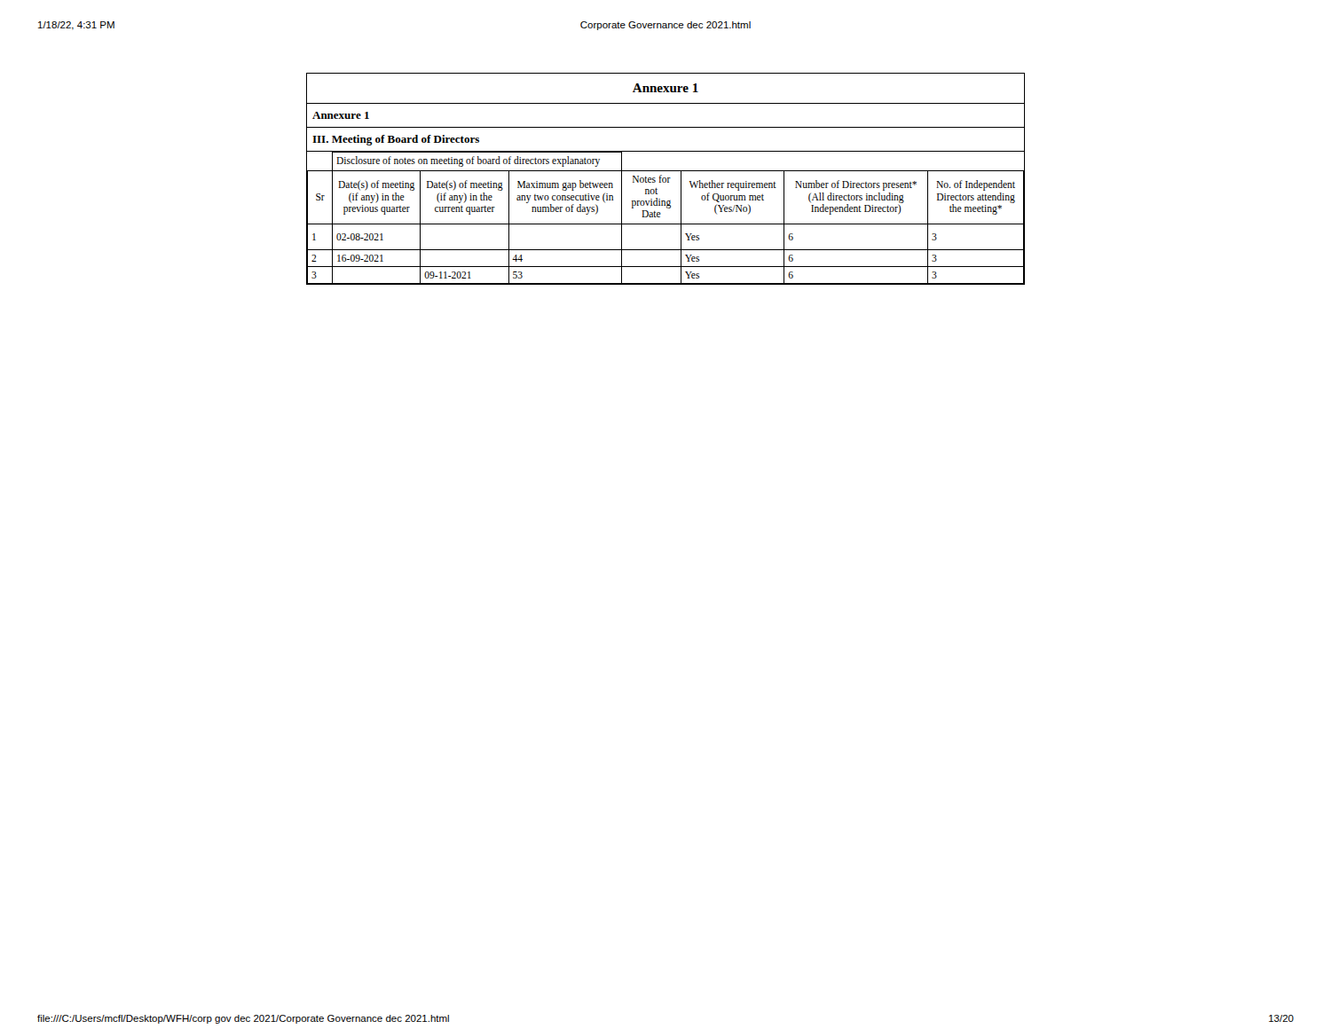1/18/22, 4:31 PM
Corporate Governance dec 2021.html
| Annexure 1 |
| Annexure 1 |
| III. Meeting of Board of Directors |
| / / Disclosure of notes on meeting of board of directors explanatory / / / / Sr / Date(s) of meeting (if any) in the previous quarter / Date(s) of meeting (if any) in the current quarter / Maximum gap between any two consecutive (in number of days) / Notes for not providing Date / Whether requirement of Quorum met (Yes/No) / Number of Directors present* (All directors including Independent Director) / No. of Independent Directors attending the meeting* / / 1 / 02-08-2021 / / / / Yes / 6 / 3 / / 2 / 16-09-2021 / / 44 / / Yes / 6 / 3 / / 3 / / 09-11-2021 / 53 / / Yes / 6 / 3 / |
file:///C:/Users/mcfl/Desktop/WFH/corp gov dec 2021/Corporate Governance dec 2021.html
13/20